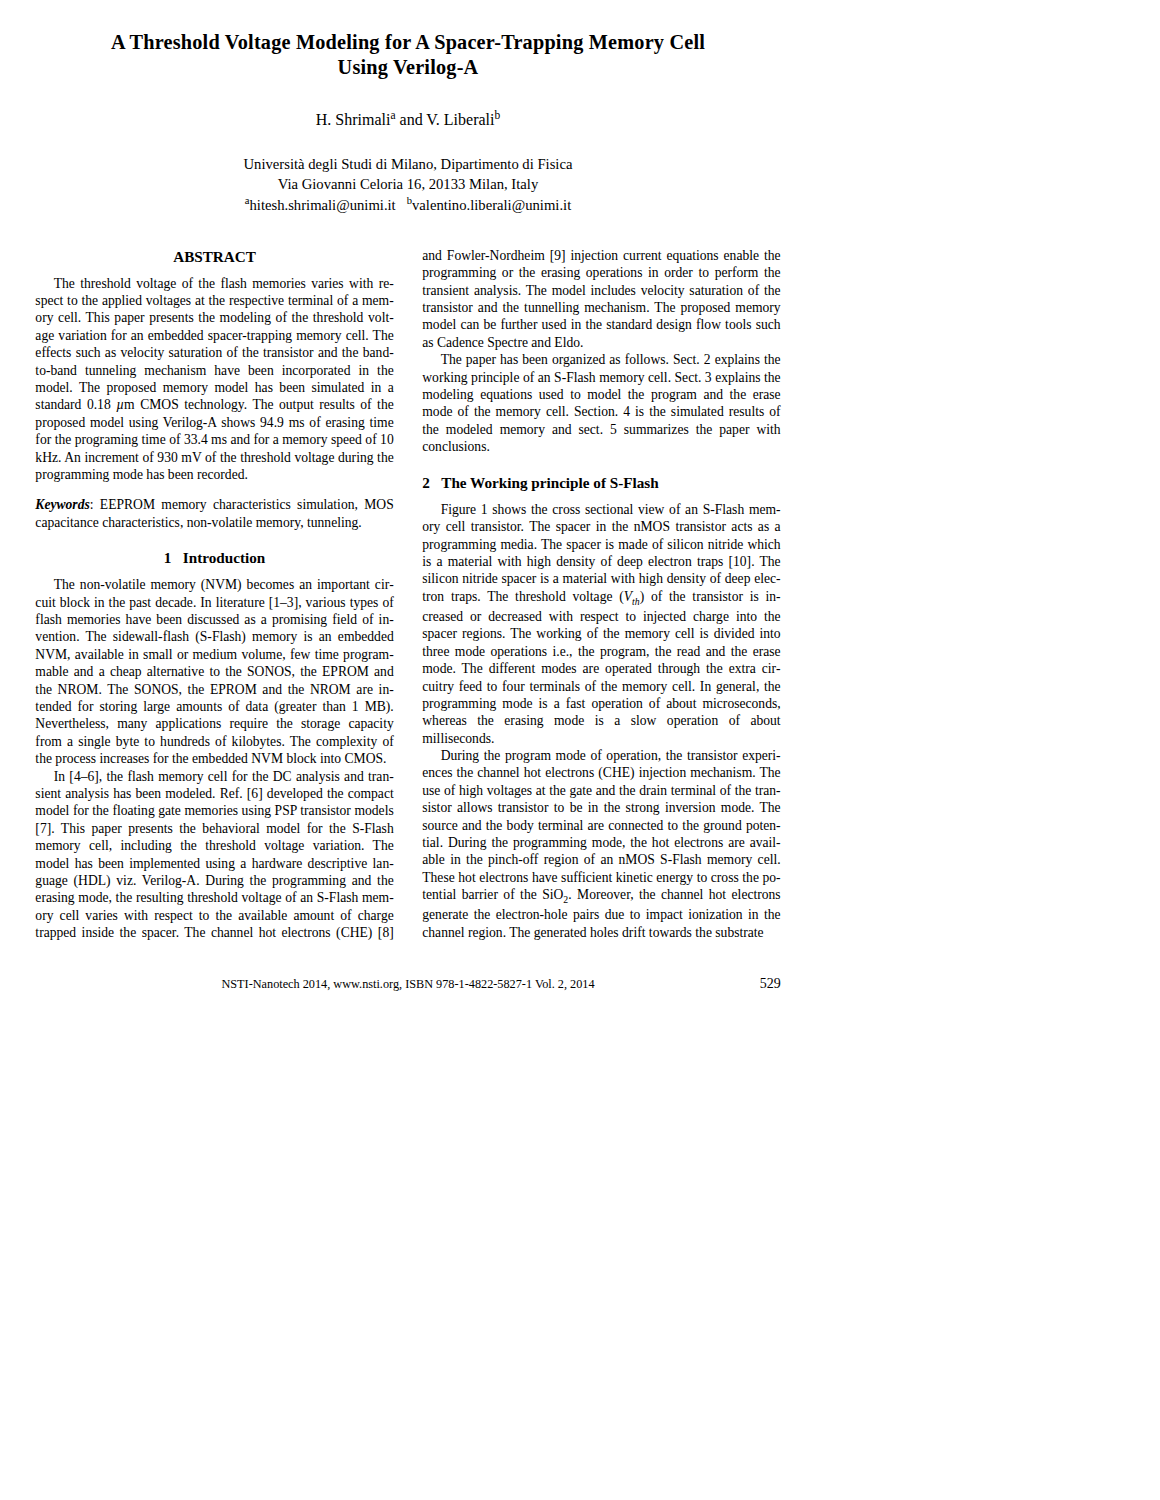A Threshold Voltage Modeling for A Spacer-Trapping Memory Cell
Using Verilog-A
H. Shrimalia and V. Liberalib
Università degli Studi di Milano, Dipartimento di Fisica
Via Giovanni Celoria 16, 20133 Milan, Italy
ahitesh.shrimali@unimi.it bvalentino.liberali@unimi.it
ABSTRACT
The threshold voltage of the flash memories varies with respect to the applied voltages at the respective terminal of a memory cell. This paper presents the modeling of the threshold voltage variation for an embedded spacer-trapping memory cell. The effects such as velocity saturation of the transistor and the band-to-band tunneling mechanism have been incorporated in the model. The proposed memory model has been simulated in a standard 0.18 µm CMOS technology. The output results of the proposed model using Verilog-A shows 94.9 ms of erasing time for the programing time of 33.4 ms and for a memory speed of 10 kHz. An increment of 930 mV of the threshold voltage during the programming mode has been recorded.
Keywords: EEPROM memory characteristics simulation, MOS capacitance characteristics, non-volatile memory, tunneling.
1 Introduction
The non-volatile memory (NVM) becomes an important circuit block in the past decade. In literature [1–3], various types of flash memories have been discussed as a promising field of invention. The sidewall-flash (S-Flash) memory is an embedded NVM, available in small or medium volume, few time programmable and a cheap alternative to the SONOS, the EPROM and the NROM. The SONOS, the EPROM and the NROM are intended for storing large amounts of data (greater than 1 MB). Nevertheless, many applications require the storage capacity from a single byte to hundreds of kilobytes. The complexity of the process increases for the embedded NVM block into CMOS.
In [4–6], the flash memory cell for the DC analysis and transient analysis has been modeled. Ref. [6] developed the compact model for the floating gate memories using PSP transistor models [7]. This paper presents the behavioral model for the S-Flash memory cell, including the threshold voltage variation. The model has been implemented using a hardware descriptive language (HDL) viz. Verilog-A. During the programming and the erasing mode, the resulting threshold voltage of an S-Flash memory cell varies with respect to the available amount of charge trapped inside the spacer. The channel hot electrons (CHE) [8] and Fowler-Nordheim [9] injection current equations enable the programming or the erasing operations in order to perform the transient analysis. The model includes velocity saturation of the transistor and the tunnelling mechanism. The proposed memory model can be further used in the standard design flow tools such as Cadence Spectre and Eldo.
The paper has been organized as follows. Sect. 2 explains the working principle of an S-Flash memory cell. Sect. 3 explains the modeling equations used to model the program and the erase mode of the memory cell. Section. 4 is the simulated results of the modeled memory and sect. 5 summarizes the paper with conclusions.
2 The Working principle of S-Flash
Figure 1 shows the cross sectional view of an S-Flash memory cell transistor. The spacer in the nMOS transistor acts as a programming media. The spacer is made of silicon nitride which is a material with high density of deep electron traps [10]. The silicon nitride spacer is a material with high density of deep electron traps. The threshold voltage (Vth) of the transistor is increased or decreased with respect to injected charge into the spacer regions. The working of the memory cell is divided into three mode operations i.e., the program, the read and the erase mode. The different modes are operated through the extra circuitry feed to four terminals of the memory cell. In general, the programming mode is a fast operation of about microseconds, whereas the erasing mode is a slow operation of about milliseconds.
During the program mode of operation, the transistor experiences the channel hot electrons (CHE) injection mechanism. The use of high voltages at the gate and the drain terminal of the transistor allows transistor to be in the strong inversion mode. The source and the body terminal are connected to the ground potential. During the programming mode, the hot electrons are available in the pinch-off region of an nMOS S-Flash memory cell. These hot electrons have sufficient kinetic energy to cross the potential barrier of the SiO2. Moreover, the channel hot electrons generate the electron-hole pairs due to impact ionization in the channel region. The generated holes drift towards the substrate
NSTI-Nanotech 2014, www.nsti.org, ISBN 978-1-4822-5827-1 Vol. 2, 2014 529